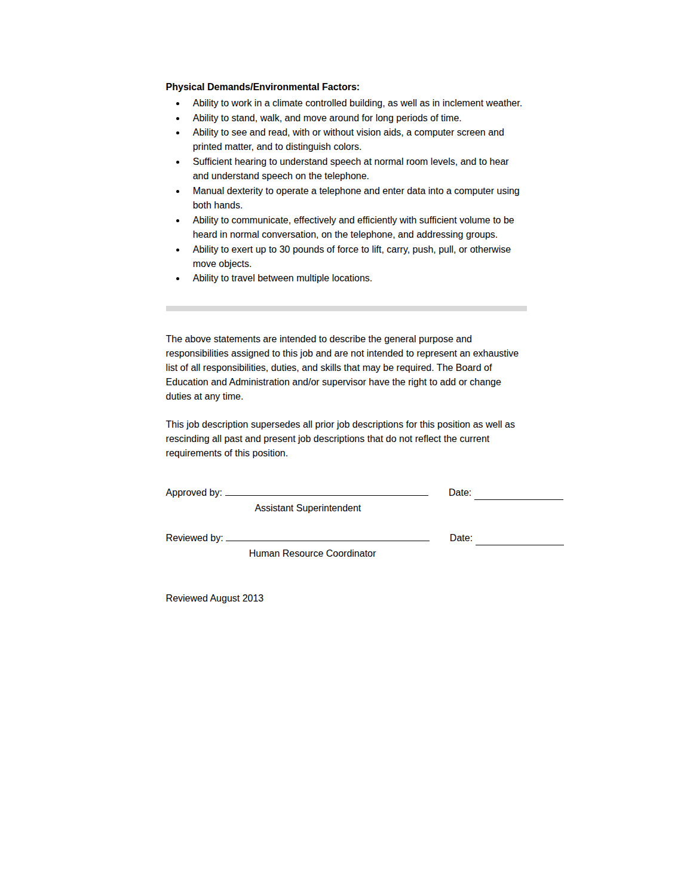Physical Demands/Environmental Factors:
Ability to work in a climate controlled building, as well as in inclement weather.
Ability to stand, walk, and move around for long periods of time.
Ability to see and read, with or without vision aids, a computer screen and printed matter, and to distinguish colors.
Sufficient hearing to understand speech at normal room levels, and to hear and understand speech on the telephone.
Manual dexterity to operate a telephone and enter data into a computer using both hands.
Ability to communicate, effectively and efficiently with sufficient volume to be heard in normal conversation, on the telephone, and addressing groups.
Ability to exert up to 30 pounds of force to lift, carry, push, pull, or otherwise move objects.
Ability to travel between multiple locations.
The above statements are intended to describe the general purpose and responsibilities assigned to this job and are not intended to represent an exhaustive list of all responsibilities, duties, and skills that may be required. The Board of Education and Administration and/or supervisor have the right to add or change duties at any time.
This job description supersedes all prior job descriptions for this position as well as rescinding all past and present job descriptions that do not reflect the current requirements of this position.
Approved by: Date:
Assistant Superintendent
Reviewed by: Date:
Human Resource Coordinator
Reviewed August 2013